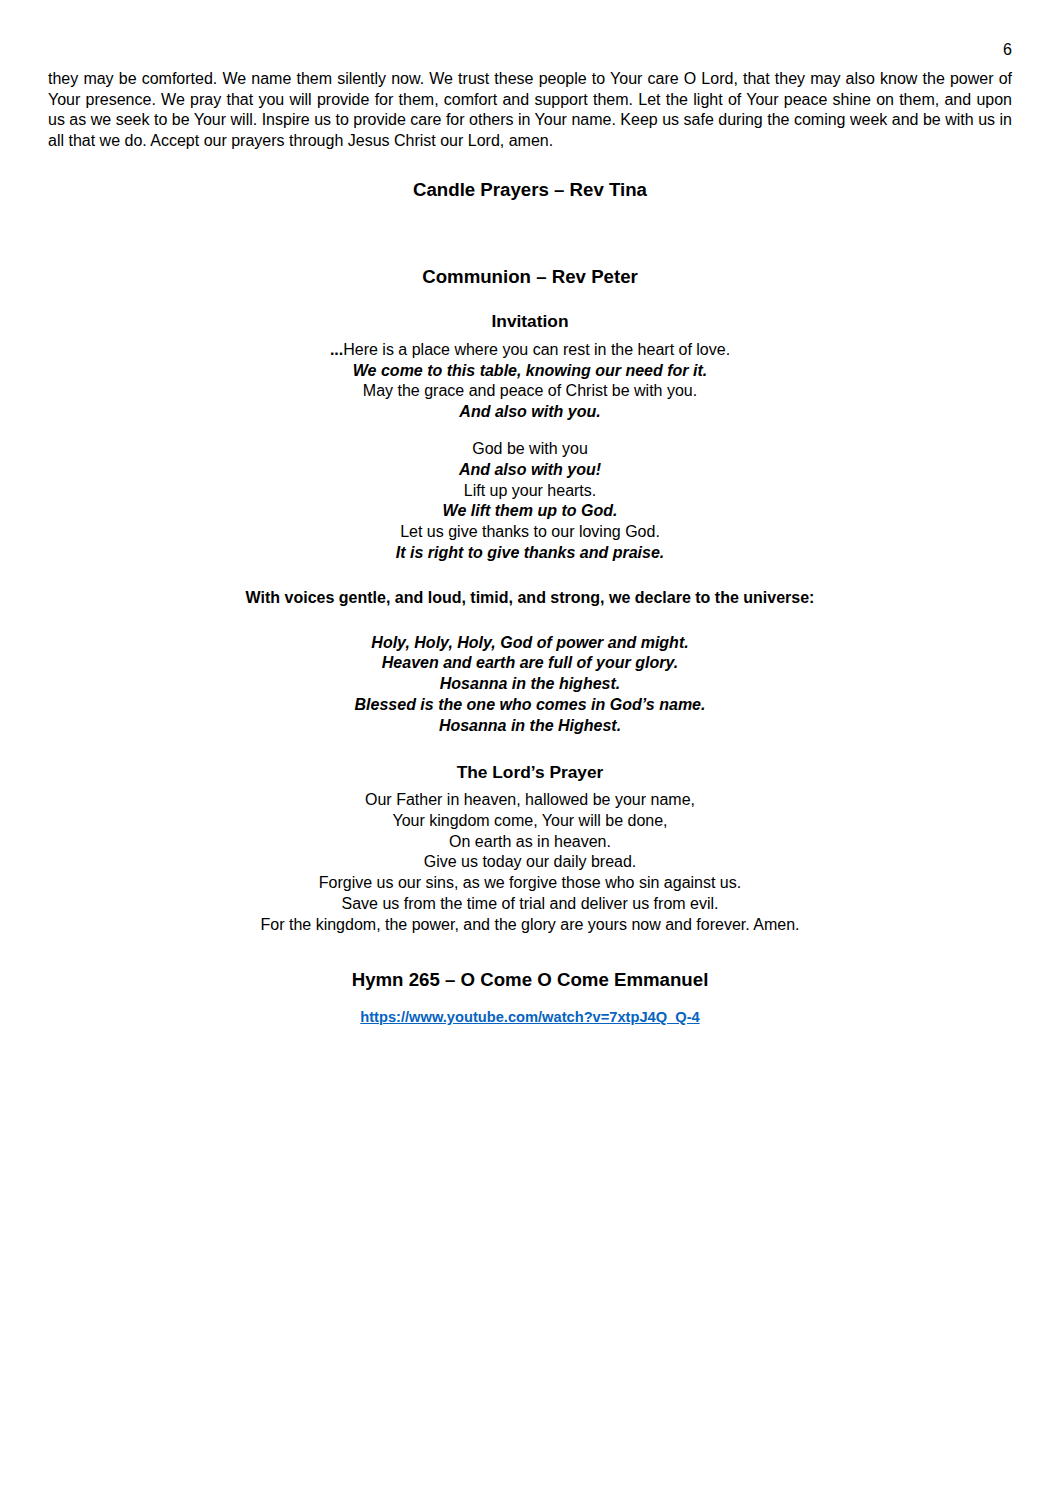6
they may be comforted. We name them silently now. We trust these people to Your care O Lord, that they may also know the power of Your presence. We pray that you will provide for them, comfort and support them. Let the light of Your peace shine on them, and upon us as we seek to be Your will. Inspire us to provide care for others in Your name. Keep us safe during the coming week and be with us in all that we do. Accept our prayers through Jesus Christ our Lord, amen.
Candle Prayers – Rev Tina
Communion – Rev Peter
Invitation
... Here is a place where you can rest in the heart of love.
We come to this table, knowing our need for it.
May the grace and peace of Christ be with you.
And also with you.
God be with you
And also with you!
Lift up your hearts.
We lift them up to God.
Let us give thanks to our loving God.
It is right to give thanks and praise.
With voices gentle, and loud, timid, and strong, we declare to the universe:
Holy, Holy, Holy, God of power and might.
Heaven and earth are full of your glory.
Hosanna in the highest.
Blessed is the one who comes in God’s name.
Hosanna in the Highest.
The Lord’s Prayer
Our Father in heaven, hallowed be your name,
Your kingdom come, Your will be done,
On earth as in heaven.
Give us today our daily bread.
Forgive us our sins, as we forgive those who sin against us.
Save us from the time of trial and deliver us from evil.
For the kingdom, the power, and the glory are yours now and forever. Amen.
Hymn 265 – O Come O Come Emmanuel
https://www.youtube.com/watch?v=7xtpJ4Q_Q-4